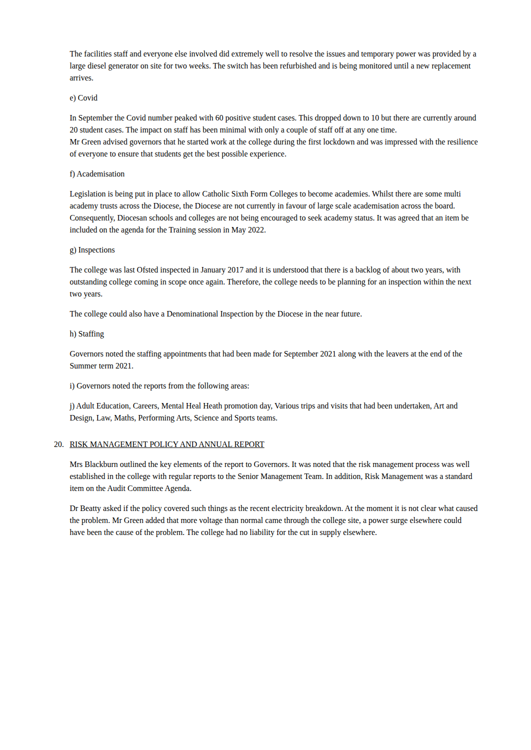The facilities staff and everyone else involved did extremely well to resolve the issues and temporary power was provided by a large diesel generator on site for two weeks. The switch has been refurbished and is being monitored until a new replacement arrives.
e) Covid
In September the Covid number peaked with 60 positive student cases. This dropped down to 10 but there are currently around 20 student cases. The impact on staff has been minimal with only a couple of staff off at any one time.
Mr Green advised governors that he started work at the college during the first lockdown and was impressed with the resilience of everyone to ensure that students get the best possible experience.
f) Academisation
Legislation is being put in place to allow Catholic Sixth Form Colleges to become academies. Whilst there are some multi academy trusts across the Diocese, the Diocese are not currently in favour of large scale academisation across the board. Consequently, Diocesan schools and colleges are not being encouraged to seek academy status. It was agreed that an item be included on the agenda for the Training session in May 2022.
g) Inspections
The college was last Ofsted inspected in January 2017 and it is understood that there is a backlog of about two years, with outstanding college coming in scope once again. Therefore, the college needs to be planning for an inspection within the next two years.
The college could also have a Denominational Inspection by the Diocese in the near future.
h) Staffing
Governors noted the staffing appointments that had been made for September 2021 along with the leavers at the end of the Summer term 2021.
i) Governors noted the reports from the following areas:
j) Adult Education, Careers, Mental Heal Heath promotion day, Various trips and visits that had been undertaken, Art and Design, Law, Maths, Performing Arts, Science and Sports teams.
20. RISK MANAGEMENT POLICY AND ANNUAL REPORT
Mrs Blackburn outlined the key elements of the report to Governors. It was noted that the risk management process was well established in the college with regular reports to the Senior Management Team. In addition, Risk Management was a standard item on the Audit Committee Agenda.
Dr Beatty asked if the policy covered such things as the recent electricity breakdown. At the moment it is not clear what caused the problem. Mr Green added that more voltage than normal came through the college site, a power surge elsewhere could have been the cause of the problem. The college had no liability for the cut in supply elsewhere.